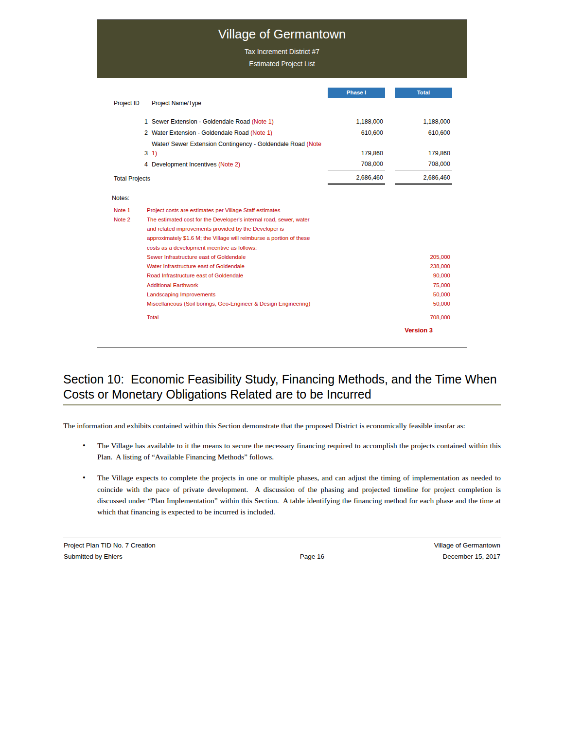Village of Germantown
Tax Increment District #7
Estimated Project List
| | | Phase I | | Total |
| Project ID | Project Name/Type | | | |
| 1 | Sewer Extension - Goldendale Road (Note 1) | 1,188,000 | | 1,188,000 |
| 2 | Water Extension - Goldendale Road (Note 1) | 610,600 | | 610,600 |
| 3 | Water/ Sewer Extension Contingency - Goldendale Road (Note 1) | 179,860 | | 179,860 |
| 4 | Development Incentives (Note 2) | 708,000 | | 708,000 |
| Total Projects | 2,686,460 | | 2,686,460 |
Notes:
| Note 1 | Project costs are estimates per Village Staff estimates | |
| Note 2 | The estimated cost for the Developer's internal road, sewer, water | |
| | and related improvements provided by the Developer is | |
| | approximately $1.6 M; the Village will reimburse a portion of these | |
| | costs as a development incentive as follows: | |
| | Sewer Infrastructure east of Goldendale | 205,000 |
| | Water Infrastructure east of Goldendale | 238,000 |
| | Road Infrastructure east of Goldendale | 90,000 |
| | Additional Earthwork | 75,000 |
| | Landscaping Improvements | 50,000 |
| | Miscellaneous (Soil borings, Geo-Engineer & Design Engineering) | 50,000 |
| | Total | 708,000 |
Version 3
Section 10: Economic Feasibility Study, Financing Methods, and the Time When Costs or Monetary Obligations Related are to be Incurred
The information and exhibits contained within this Section demonstrate that the proposed District is economically feasible insofar as:
The Village has available to it the means to secure the necessary financing required to accomplish the projects contained within this Plan. A listing of “Available Financing Methods” follows.
The Village expects to complete the projects in one or multiple phases, and can adjust the timing of implementation as needed to coincide with the pace of private development. A discussion of the phasing and projected timeline for project completion is discussed under “Plan Implementation” within this Section. A table identifying the financing method for each phase and the time at which that financing is expected to be incurred is included.
| Project Plan TID No. 7 Creation | | Village of Germantown |
| Submitted by Ehlers | Page 16 | December 15, 2017 |